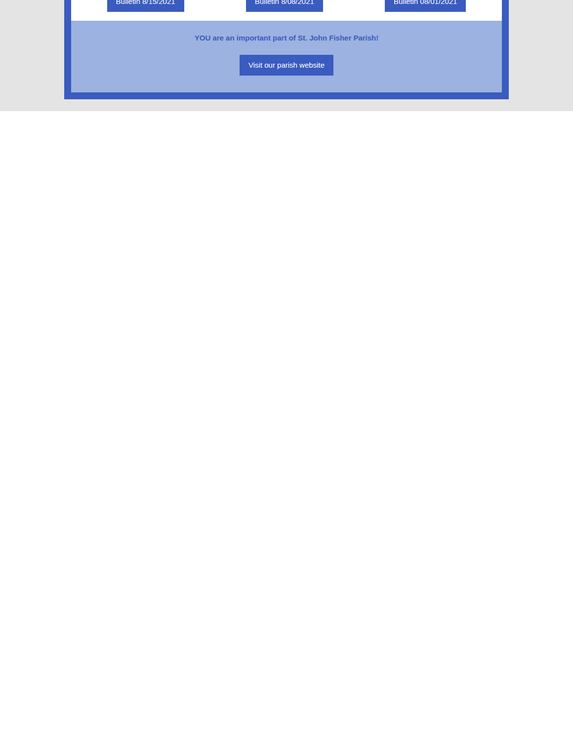Bulletin 8/15/2021 Bulletin 8/08/2021 Bulletin 08/01/2021
YOU are an important part of St. John Fisher Parish!
Visit our parish website